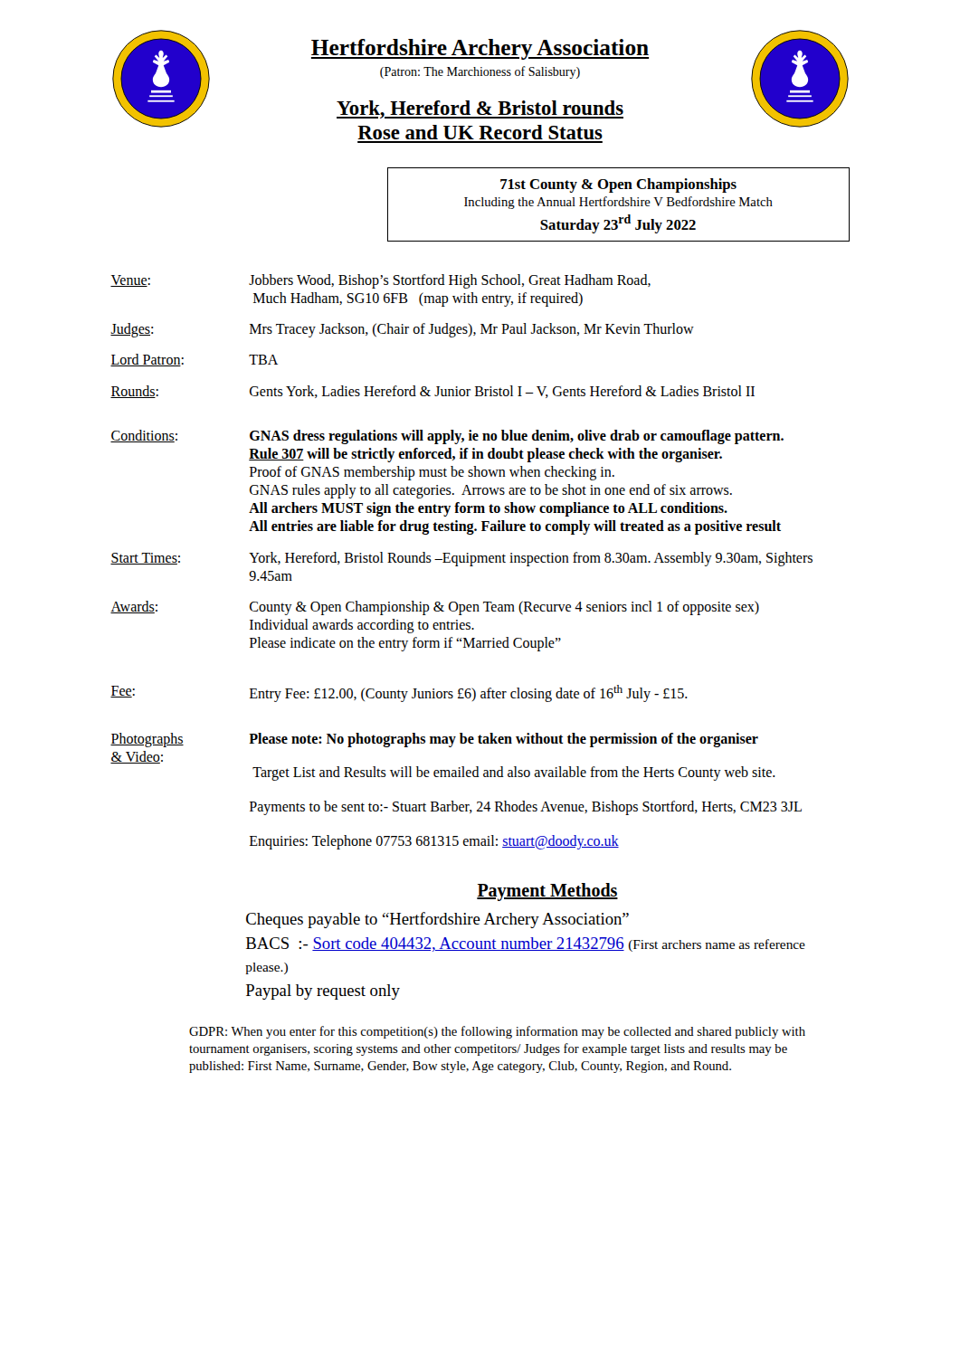Hertfordshire Archery Association
(Patron: The Marchioness of Salisbury)
York, Hereford & Bristol rounds
Rose and UK Record Status
71st County & Open Championships
Including the Annual Hertfordshire V Bedfordshire Match
Saturday 23rd July 2022
| Venue : | Jobbers Wood, Bishop’s Stortford High School, Great Hadham Road, Much Hadham, SG10 6FB (map with entry, if required) |
| Judges : | Mrs Tracey Jackson, (Chair of Judges), Mr Paul Jackson, Mr Kevin Thurlow |
| Lord Patron : | TBA |
| Rounds : | Gents York, Ladies Hereford & Junior Bristol I – V, Gents Hereford & Ladies Bristol II |
| Conditions : | GNAS dress regulations will apply, ie no blue denim, olive drab or camouflage pattern. Rule 307 will be strictly enforced, if in doubt please check with the organiser. Proof of GNAS membership must be shown when checking in. GNAS rules apply to all categories. Arrows are to be shot in one end of six arrows. All archers MUST sign the entry form to show compliance to ALL conditions. All entries are liable for drug testing. Failure to comply will treated as a positive result |
| Start Times : | York, Hereford, Bristol Rounds –Equipment inspection from 8.30am. Assembly 9.30am, Sighters 9.45am |
| Awards : | County & Open Championship & Open Team (Recurve 4 seniors incl 1 of opposite sex) Individual awards according to entries. Please indicate on the entry form if “Married Couple” |
| Fee : | Entry Fee: £12.00, (County Juniors £6) after closing date of 16 th July - £15. |
| Photographs & Video : | Please note: No photographs may be taken without the permission of the organiser Target List and Results will be emailed and also available from the Herts County web site. Payments to be sent to:- Stuart Barber, 24 Rhodes Avenue, Bishops Stortford, Herts, CM23 3JL Enquiries: Telephone 07753 681315 email: stuart@doody.co.uk |
Payment Methods
Cheques payable to “Hertfordshire Archery Association”
BACS :- Sort code 404432, Account number 21432796 (First archers name as reference please.)
Paypal by request only
GDPR: When you enter for this competition(s) the following information may be collected and shared publicly with tournament organisers, scoring systems and other competitors/ Judges for example target lists and results may be published: First Name, Surname, Gender, Bow style, Age category, Club, County, Region, and Round.